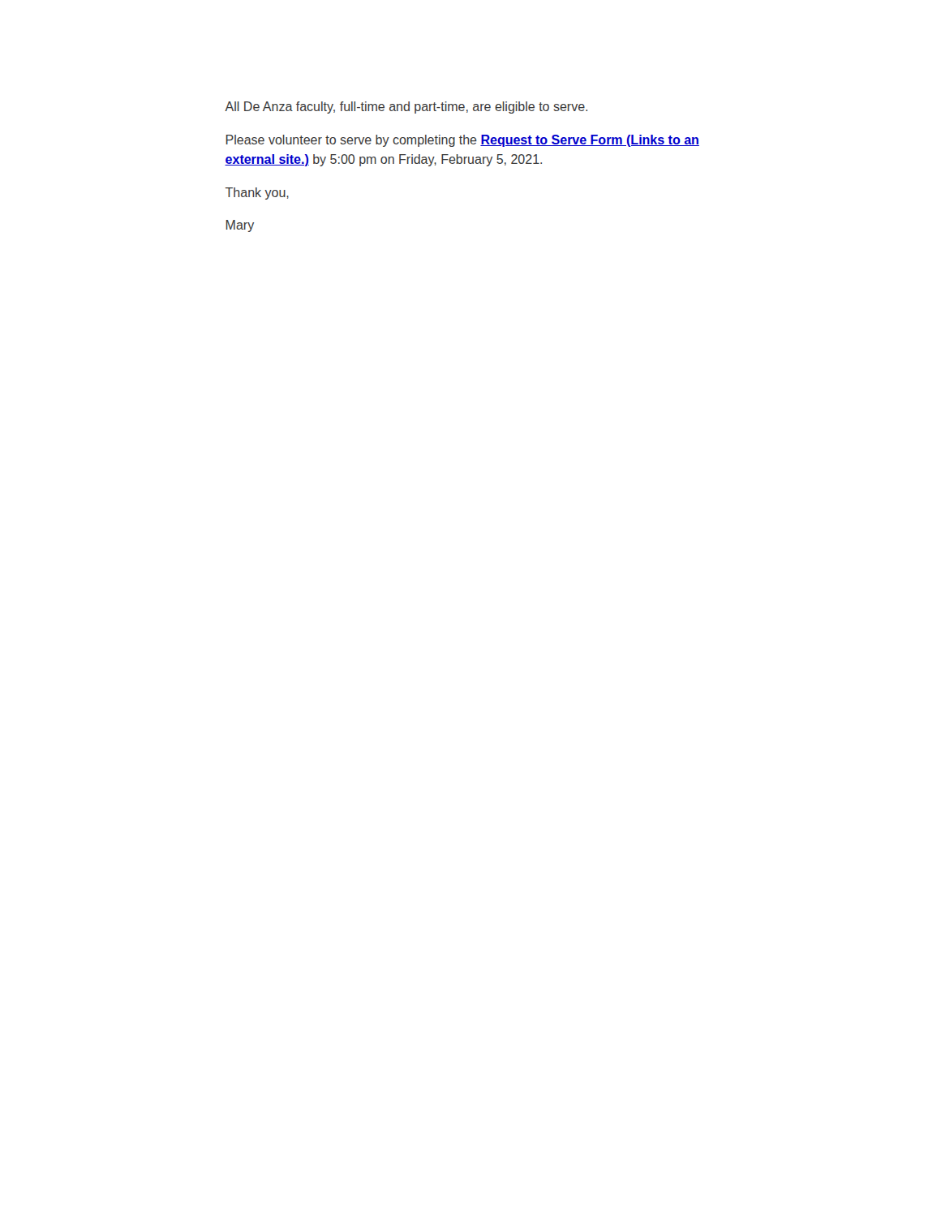All De Anza faculty, full-time and part-time, are eligible to serve.
Please volunteer to serve by completing the Request to Serve Form (Links to an external site.) by 5:00 pm on Friday, February 5, 2021.
Thank you,
Mary